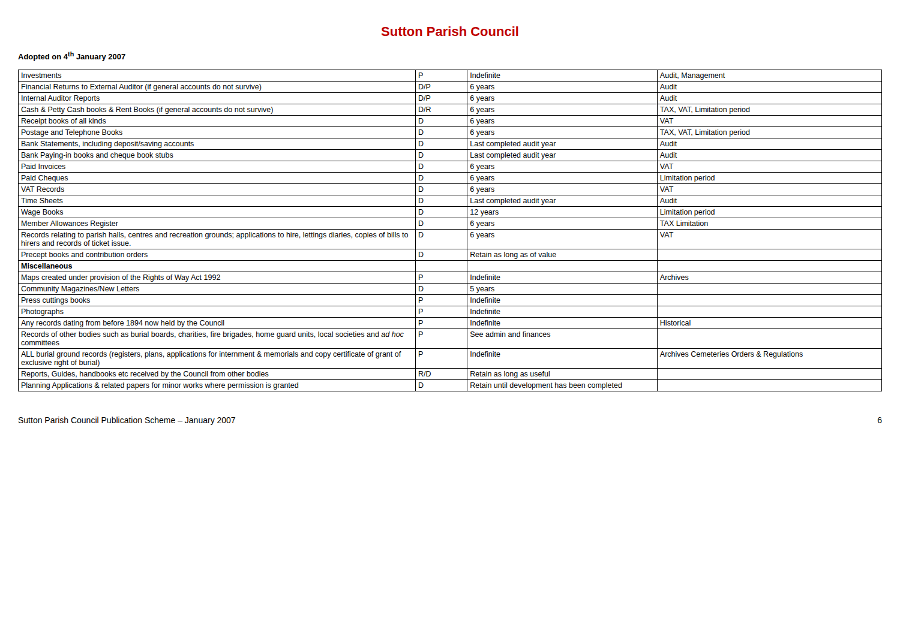Sutton Parish Council
Adopted on 4th January 2007
| Investments | P | Indefinite | Audit, Management |
| Financial Returns to External Auditor (if general accounts do not survive) | D/P | 6 years | Audit |
| Internal Auditor Reports | D/P | 6 years | Audit |
| Cash & Petty Cash books & Rent Books (if general accounts do not survive) | D/R | 6 years | TAX, VAT, Limitation period |
| Receipt books of all kinds | D | 6 years | VAT |
| Postage and Telephone Books | D | 6 years | TAX, VAT, Limitation period |
| Bank Statements, including deposit/saving accounts | D | Last completed audit year | Audit |
| Bank Paying-in books and cheque book stubs | D | Last completed audit year | Audit |
| Paid Invoices | D | 6 years | VAT |
| Paid Cheques | D | 6 years | Limitation period |
| VAT Records | D | 6 years | VAT |
| Time Sheets | D | Last completed audit year | Audit |
| Wage Books | D | 12 years | Limitation period |
| Member Allowances Register | D | 6 years | TAX Limitation |
| Records relating to parish halls, centres and recreation grounds; applications to hire, lettings diaries, copies of bills to hirers and records of ticket issue. | D | 6 years | VAT |
| Precept books and contribution orders | D | Retain as long as of value | |
| Miscellaneous | | | |
| Maps created under provision of the Rights of Way Act 1992 | P | Indefinite | Archives |
| Community Magazines/New Letters | D | 5 years | |
| Press cuttings books | P | Indefinite | |
| Photographs | P | Indefinite | |
| Any records dating from before 1894 now held by the Council | P | Indefinite | Historical |
| Records of other bodies such as burial boards, charities, fire brigades, home guard units, local societies and ad hoc committees | P | See admin and finances | |
| ALL burial ground records (registers, plans, applications for internment & memorials and copy certificate of grant of exclusive right of burial) | P | Indefinite | Archives Cemeteries Orders & Regulations |
| Reports, Guides, handbooks etc received by the Council from other bodies | R/D | Retain as long as useful | |
| Planning Applications & related papers for minor works where permission is granted | D | Retain until development has been completed | |
Sutton Parish Council Publication Scheme – January 2007 6